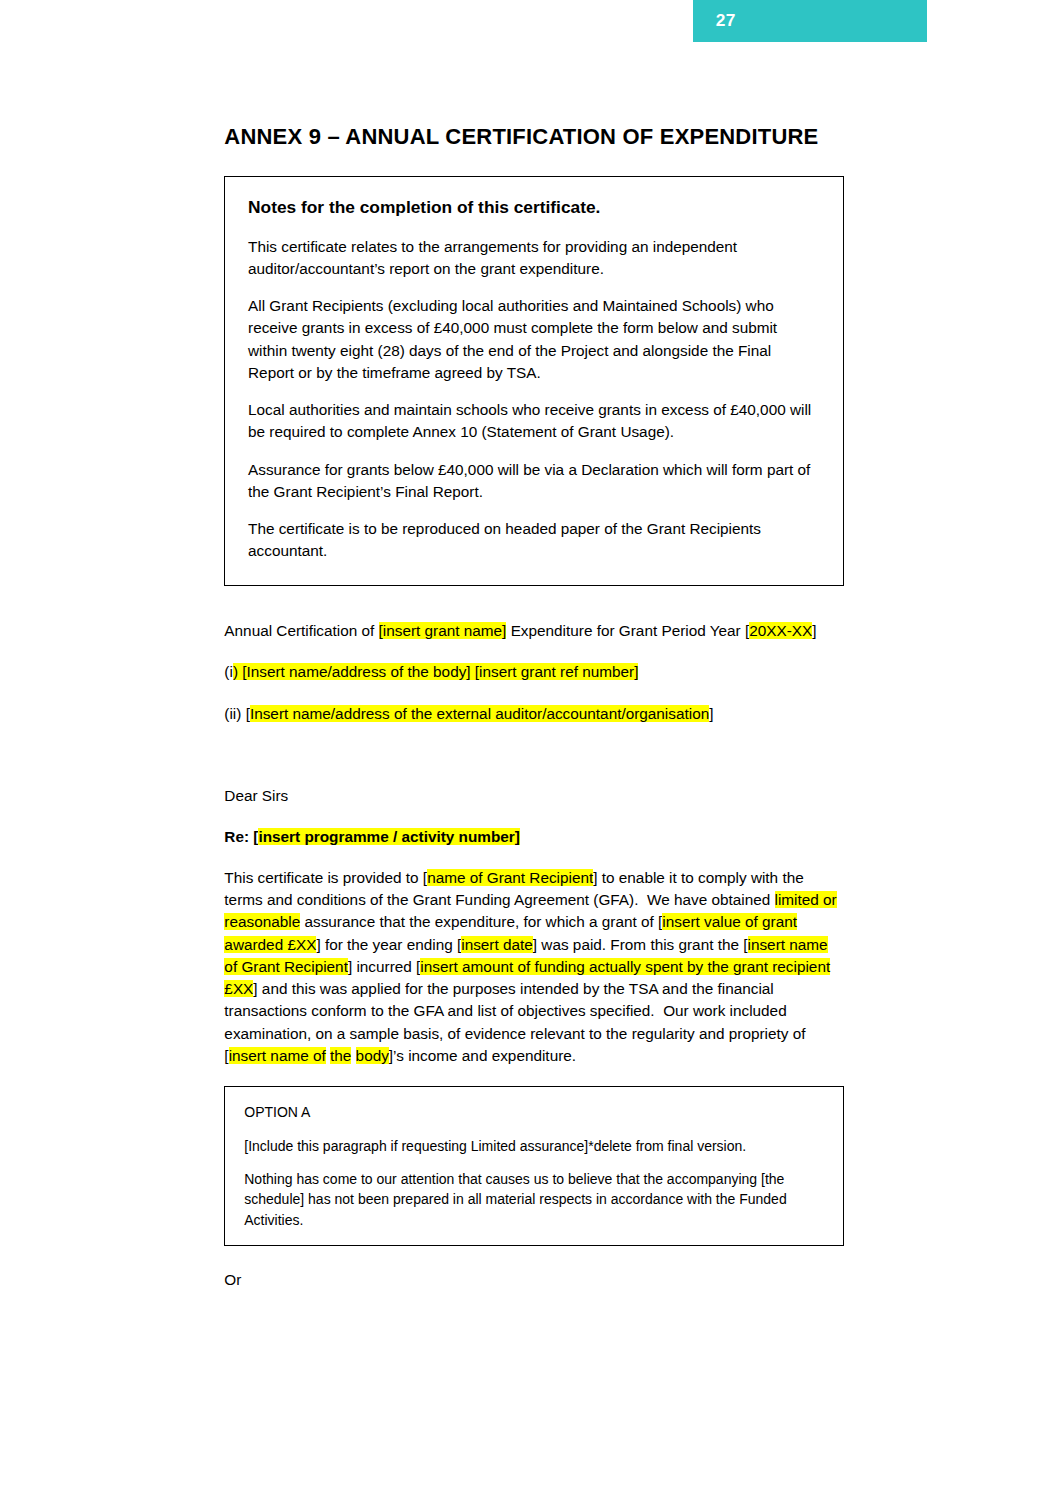27
ANNEX 9 – ANNUAL CERTIFICATION OF EXPENDITURE
Notes for the completion of this certificate.
This certificate relates to the arrangements for providing an independent auditor/accountant’s report on the grant expenditure.
All Grant Recipients (excluding local authorities and Maintained Schools) who receive grants in excess of £40,000 must complete the form below and submit within twenty eight (28) days of the end of the Project and alongside the Final Report or by the timeframe agreed by TSA.
Local authorities and maintain schools who receive grants in excess of £40,000 will be required to complete Annex 10 (Statement of Grant Usage).
Assurance for grants below £40,000 will be via a Declaration which will form part of the Grant Recipient’s Final Report.
The certificate is to be reproduced on headed paper of the Grant Recipients accountant.
Annual Certification of [insert grant name] Expenditure for Grant Period Year [20XX-XX]
(i) [Insert name/address of the body] [insert grant ref number]
(ii) [Insert name/address of the external auditor/accountant/organisation]
Dear Sirs
Re: [insert programme / activity number]
This certificate is provided to [name of Grant Recipient] to enable it to comply with the terms and conditions of the Grant Funding Agreement (GFA). We have obtained limited or reasonable assurance that the expenditure, for which a grant of [insert value of grant awarded £XX] for the year ending [insert date] was paid. From this grant the [insert name of Grant Recipient] incurred [insert amount of funding actually spent by the grant recipient £XX] and this was applied for the purposes intended by the TSA and the financial transactions conform to the GFA and list of objectives specified. Our work included examination, on a sample basis, of evidence relevant to the regularity and propriety of [insert name of the body]’s income and expenditure.
OPTION A
[Include this paragraph if requesting Limited assurance]*delete from final version.
Nothing has come to our attention that causes us to believe that the accompanying [the schedule] has not been prepared in all material respects in accordance with the Funded Activities.
Or